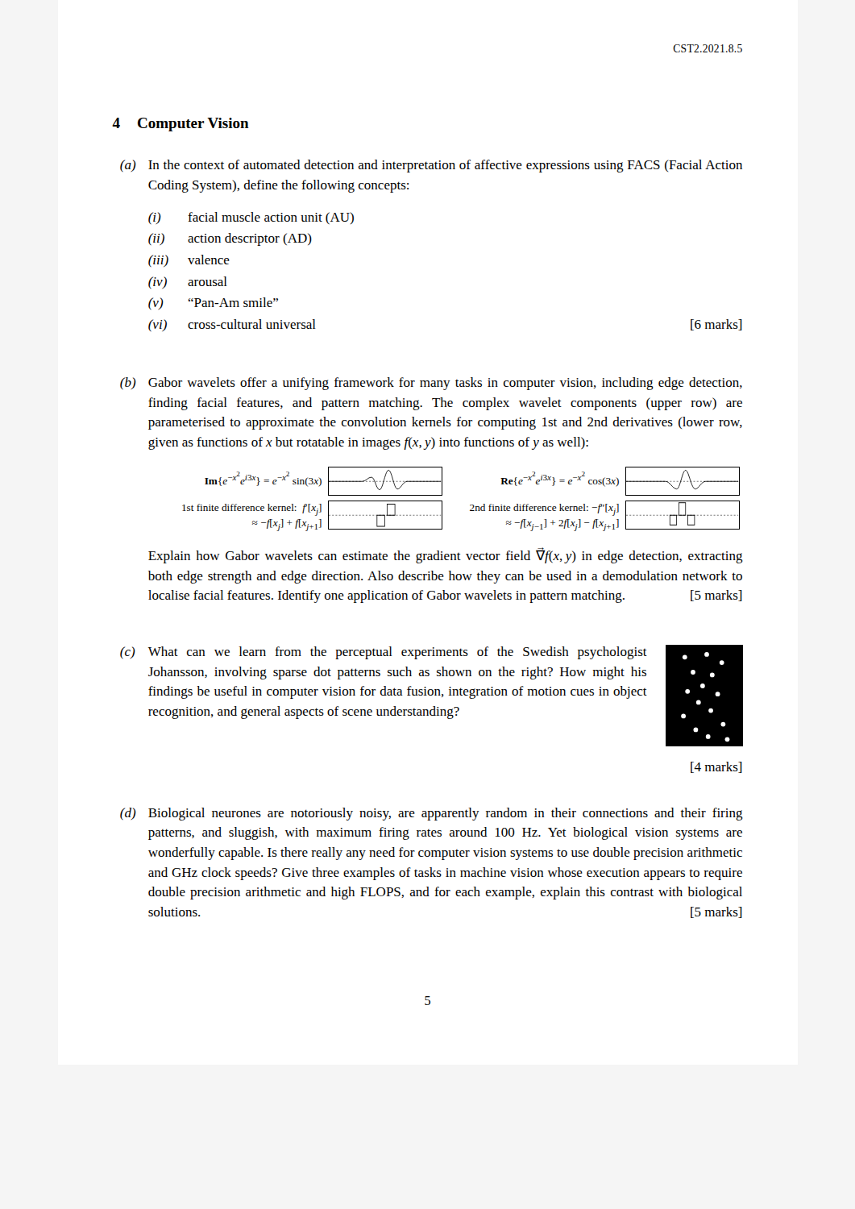CST2.2021.8.5
4 Computer Vision
(a)
In the context of automated detection and interpretation of affective expressions using FACS (Facial Action Coding System), define the following concepts:
(i) facial muscle action unit (AU)
(ii) action descriptor (AD)
(iii) valence
(iv) arousal
(v)“Pan-Am smile”
(vi) cross-cultural universal[6 marks]
(b)
Gabor wavelets offer a unifying framework for many tasks in computer vision, including edge detection, finding facial features, and pattern matching. The complex wavelet components (upper row) are parameterised to approximate the convolution kernels for computing 1st and 2nd derivatives (lower row, given as functions of x but rotatable in images f(x, y) into functions of y as well):
| Im { e − x 2 e i 3 x } = e − x 2 sin(3 x ) | | Re { e − x 2 e i 3 x } = e − x 2 cos(3 x ) | |
| 1st finite difference kernel: f ′[ x j ] ≈ − f [ x j ] + f [ x j +1 ] | | 2nd finite difference kernel: − f ″[ x j ] ≈ − f [ x j −1 ] + 2 f [ x j ] − f [ x j +1 ] | |
Explain how Gabor wavelets can estimate the gradient vector field ∇f(x, y) in edge detection, extracting both edge strength and edge direction. Also describe how they can be used in a demodulation network to localise facial features. Identify one application of Gabor wavelets in pattern matching.[5 marks]
(c)
What can we learn from the perceptual experiments of the Swedish psychologist Johansson, involving sparse dot patterns such as shown on the right? How might his findings be useful in computer vision for data fusion, integration of motion cues in object recognition, and general aspects of scene understanding?
[4 marks]
(d)
Biological neurones are notoriously noisy, are apparently random in their connections and their firing patterns, and sluggish, with maximum firing rates around 100 Hz. Yet biological vision systems are wonderfully capable. Is there really any need for computer vision systems to use double precision arithmetic and GHz clock speeds? Give three examples of tasks in machine vision whose execution appears to require double precision arithmetic and high FLOPS, and for each example, explain this contrast with biological solutions.[5 marks]
5